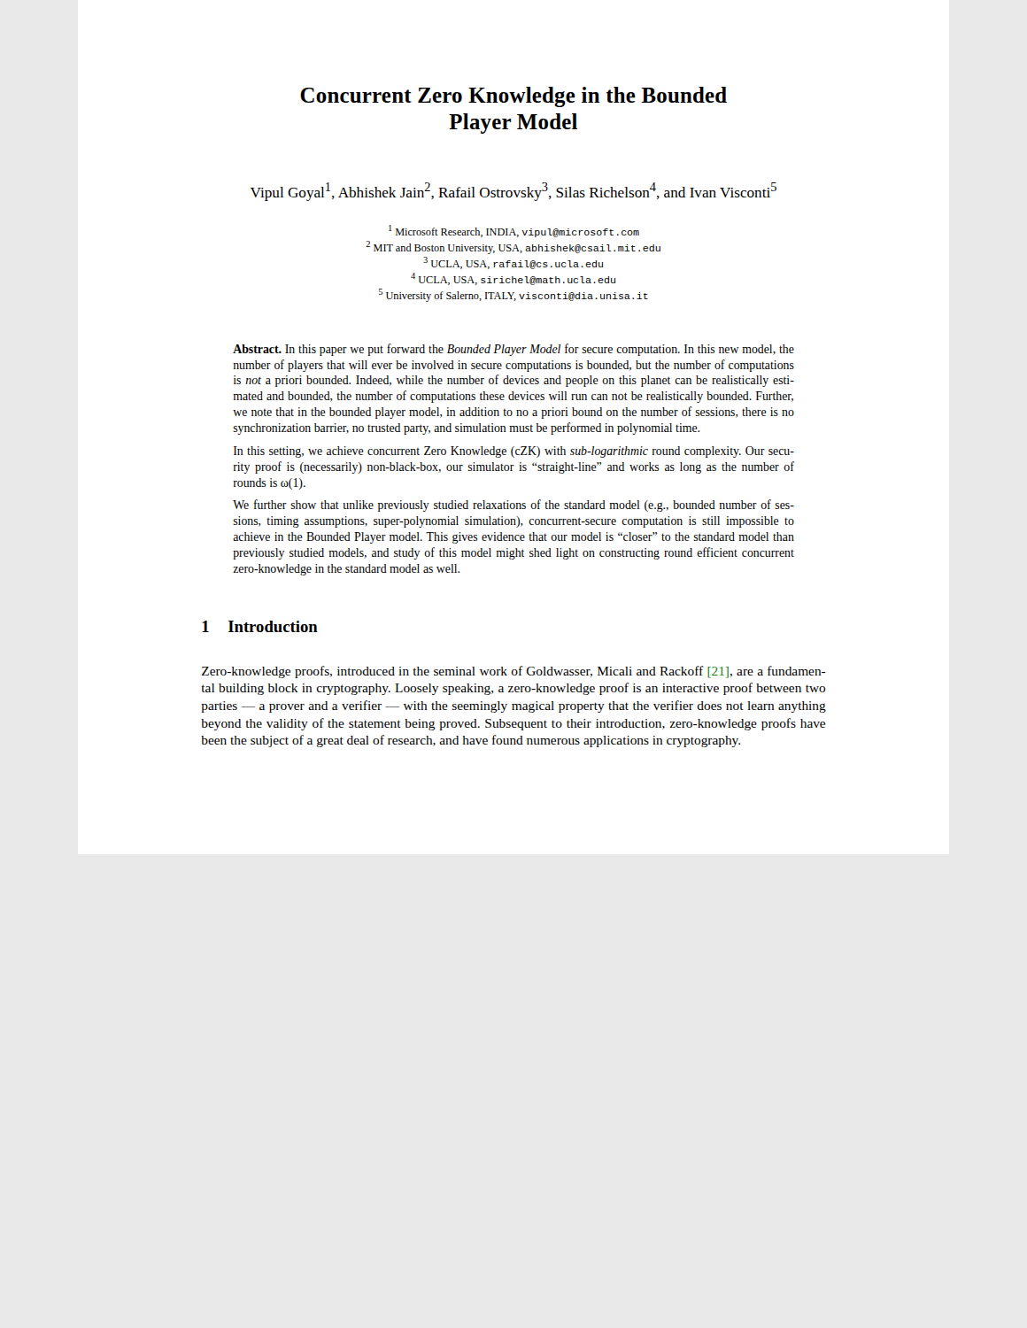Concurrent Zero Knowledge in the Bounded
Player Model
Vipul Goyal1, Abhishek Jain2, Rafail Ostrovsky3, Silas Richelson4, and Ivan Visconti5
1 Microsoft Research, INDIA, vipul@microsoft.com
2 MIT and Boston University, USA, abhishek@csail.mit.edu
3 UCLA, USA, rafail@cs.ucla.edu
4 UCLA, USA, sirichel@math.ucla.edu
5 University of Salerno, ITALY, visconti@dia.unisa.it
Abstract. In this paper we put forward the Bounded Player Model for secure computation. In this new model, the number of players that will ever be involved in secure computations is bounded, but the number of computations is not a priori bounded. Indeed, while the number of devices and people on this planet can be realistically estimated and bounded, the number of computations these devices will run can not be realistically bounded. Further, we note that in the bounded player model, in addition to no a priori bound on the number of sessions, there is no synchronization barrier, no trusted party, and simulation must be performed in polynomial time.
In this setting, we achieve concurrent Zero Knowledge (cZK) with sub-logarithmic round complexity. Our security proof is (necessarily) non-black-box, our simulator is “straight-line” and works as long as the number of rounds is ω(1).
We further show that unlike previously studied relaxations of the standard model (e.g., bounded number of sessions, timing assumptions, super-polynomial simulation), concurrent-secure computation is still impossible to achieve in the Bounded Player model. This gives evidence that our model is “closer” to the standard model than previously studied models, and study of this model might shed light on constructing round efficient concurrent zero-knowledge in the standard model as well.
1 Introduction
Zero-knowledge proofs, introduced in the seminal work of Goldwasser, Micali and Rackoff [21], are a fundamental building block in cryptography. Loosely speaking, a zero-knowledge proof is an interactive proof between two parties — a prover and a verifier — with the seemingly magical property that the verifier does not learn anything beyond the validity of the statement being proved. Subsequent to their introduction, zero-knowledge proofs have been the subject of a great deal of research, and have found numerous applications in cryptography.